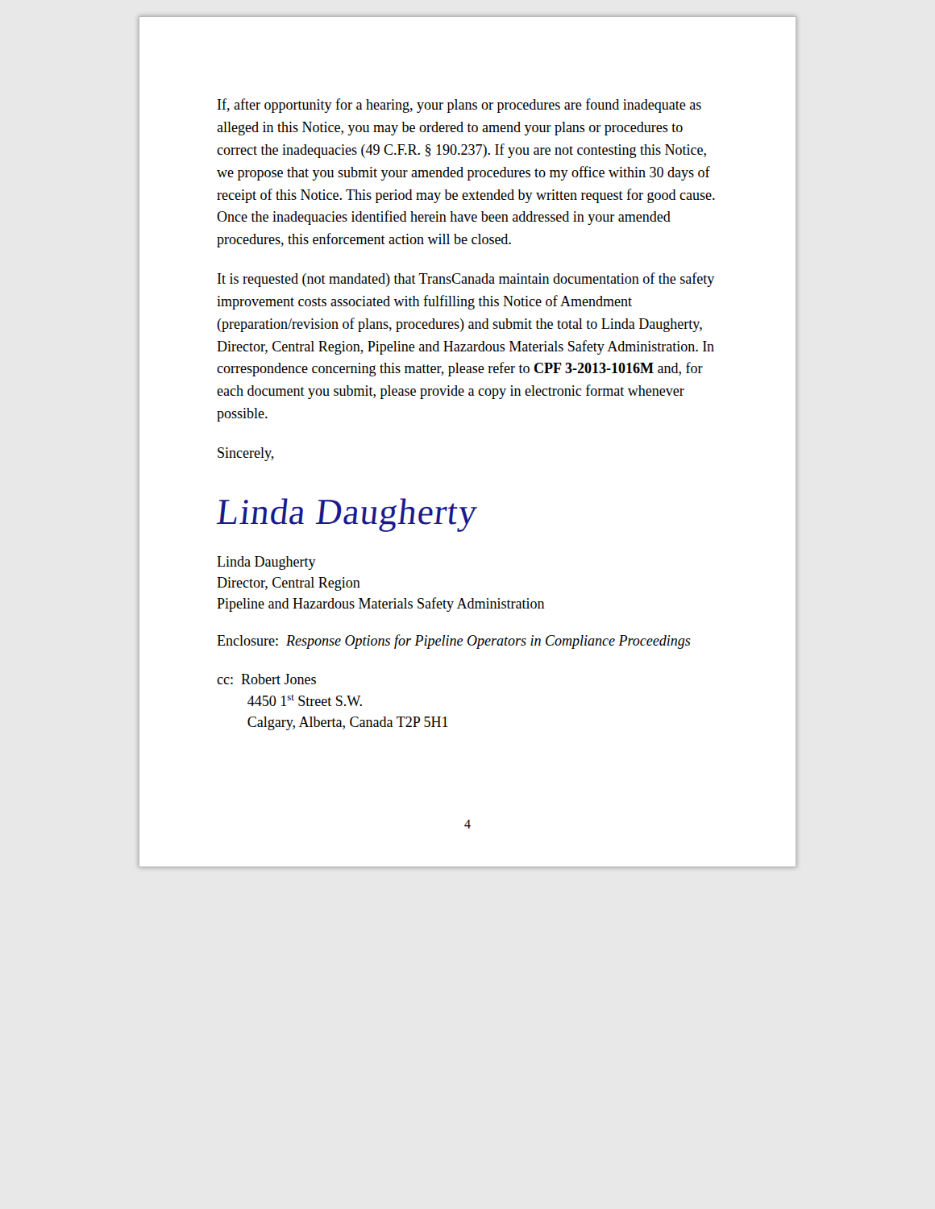If, after opportunity for a hearing, your plans or procedures are found inadequate as alleged in this Notice, you may be ordered to amend your plans or procedures to correct the inadequacies (49 C.F.R. § 190.237). If you are not contesting this Notice, we propose that you submit your amended procedures to my office within 30 days of receipt of this Notice. This period may be extended by written request for good cause. Once the inadequacies identified herein have been addressed in your amended procedures, this enforcement action will be closed.
It is requested (not mandated) that TransCanada maintain documentation of the safety improvement costs associated with fulfilling this Notice of Amendment (preparation/revision of plans, procedures) and submit the total to Linda Daugherty, Director, Central Region, Pipeline and Hazardous Materials Safety Administration. In correspondence concerning this matter, please refer to CPF 3-2013-1016M and, for each document you submit, please provide a copy in electronic format whenever possible.
Sincerely,
Linda Daugherty
Linda Daugherty
Director, Central Region
Pipeline and Hazardous Materials Safety Administration
Enclosure: Response Options for Pipeline Operators in Compliance Proceedings
cc: Robert Jones
4450 1st Street S.W.
Calgary, Alberta, Canada T2P 5H1
4